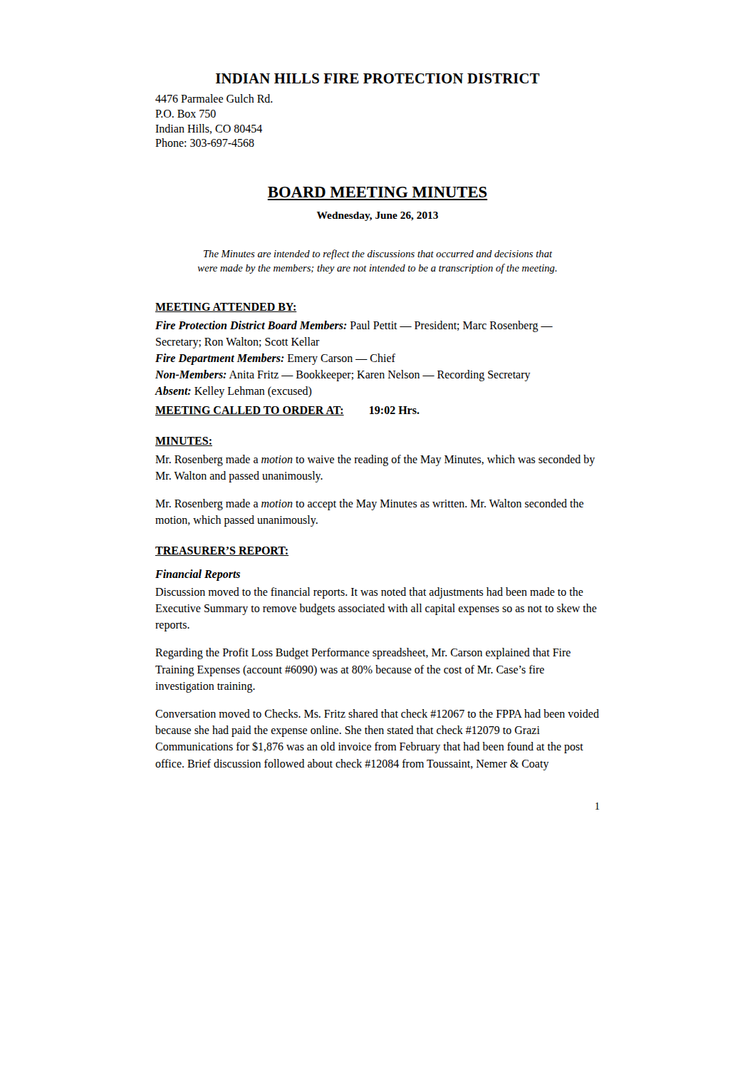INDIAN HILLS FIRE PROTECTION DISTRICT
4476 Parmalee Gulch Rd.
P.O. Box 750
Indian Hills, CO 80454
Phone: 303-697-4568
BOARD MEETING MINUTES
Wednesday, June 26, 2013
The Minutes are intended to reflect the discussions that occurred and decisions that were made by the members; they are not intended to be a transcription of the meeting.
MEETING ATTENDED BY:
Fire Protection District Board Members: Paul Pettit — President; Marc Rosenberg — Secretary; Ron Walton; Scott Kellar
Fire Department Members: Emery Carson — Chief
Non-Members: Anita Fritz — Bookkeeper; Karen Nelson — Recording Secretary
Absent: Kelley Lehman (excused)
MEETING CALLED TO ORDER AT: 19:02 Hrs.
MINUTES:
Mr. Rosenberg made a motion to waive the reading of the May Minutes, which was seconded by Mr. Walton and passed unanimously.
Mr. Rosenberg made a motion to accept the May Minutes as written. Mr. Walton seconded the motion, which passed unanimously.
TREASURER’S REPORT:
Financial Reports
Discussion moved to the financial reports. It was noted that adjustments had been made to the Executive Summary to remove budgets associated with all capital expenses so as not to skew the reports.
Regarding the Profit Loss Budget Performance spreadsheet, Mr. Carson explained that Fire Training Expenses (account #6090) was at 80% because of the cost of Mr. Case’s fire investigation training.
Conversation moved to Checks. Ms. Fritz shared that check #12067 to the FPPA had been voided because she had paid the expense online. She then stated that check #12079 to Grazi Communications for $1,876 was an old invoice from February that had been found at the post office. Brief discussion followed about check #12084 from Toussaint, Nemer & Coaty
1